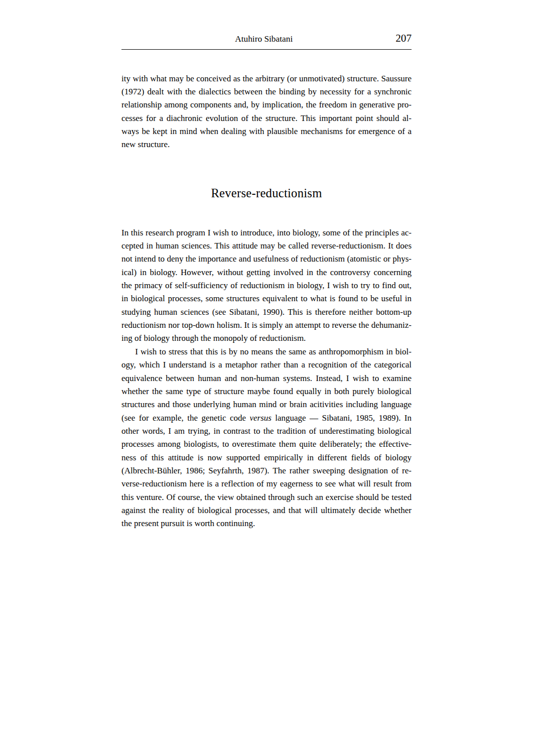Atuhiro Sibatani 207
ity with what may be conceived as the arbitrary (or unmotivated) structure. Saussure (1972) dealt with the dialectics between the binding by necessity for a synchronic relationship among components and, by implication, the freedom in generative processes for a diachronic evolution of the structure. This important point should always be kept in mind when dealing with plausible mechanisms for emergence of a new structure.
Reverse-reductionism
In this research program I wish to introduce, into biology, some of the principles accepted in human sciences. This attitude may be called reverse-reductionism. It does not intend to deny the importance and usefulness of reductionism (atomistic or physical) in biology. However, without getting involved in the controversy concerning the primacy of self-sufficiency of reductionism in biology, I wish to try to find out, in biological processes, some structures equivalent to what is found to be useful in studying human sciences (see Sibatani, 1990). This is therefore neither bottom-up reductionism nor top-down holism. It is simply an attempt to reverse the dehumanizing of biology through the monopoly of reductionism.
I wish to stress that this is by no means the same as anthropomorphism in biology, which I understand is a metaphor rather than a recognition of the categorical equivalence between human and non-human systems. Instead, I wish to examine whether the same type of structure maybe found equally in both purely biological structures and those underlying human mind or brain acitivities including language (see for example, the genetic code versus language — Sibatani, 1985, 1989). In other words, I am trying, in contrast to the tradition of underestimating biological processes among biologists, to overestimate them quite deliberately; the effectiveness of this attitude is now supported empirically in different fields of biology (Albrecht-Bühler, 1986; Seyfahrth, 1987). The rather sweeping designation of reverse-reductionism here is a reflection of my eagerness to see what will result from this venture. Of course, the view obtained through such an exercise should be tested against the reality of biological processes, and that will ultimately decide whether the present pursuit is worth continuing.